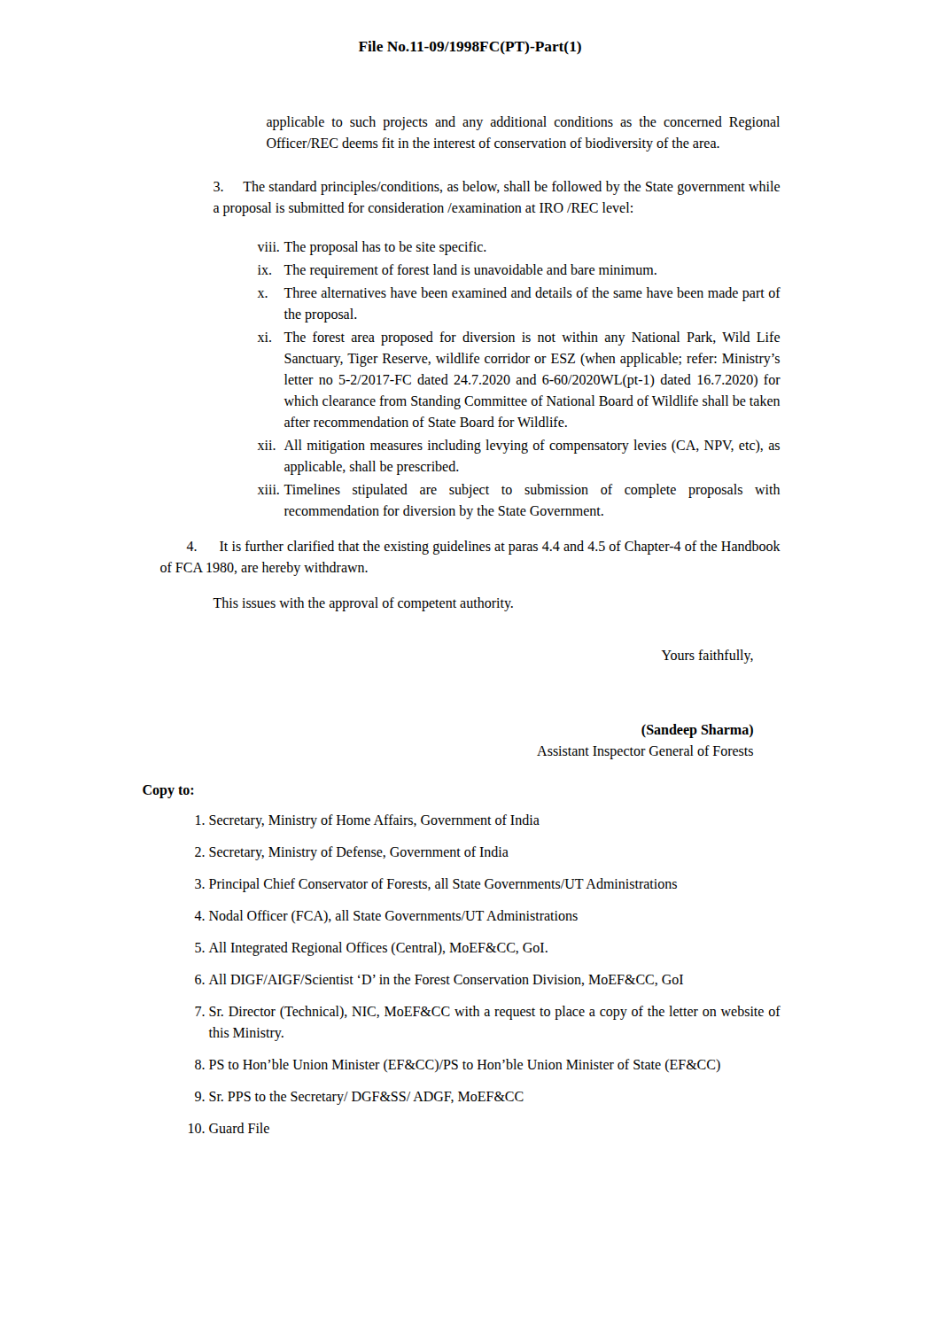File No.11-09/1998FC(PT)-Part(1)
applicable to such projects and any additional conditions as the concerned Regional Officer/REC deems fit in the interest of conservation of biodiversity of the area.
3. The standard principles/conditions, as below, shall be followed by the State government while a proposal is submitted for consideration /examination at IRO /REC level:
viii. The proposal has to be site specific.
ix. The requirement of forest land is unavoidable and bare minimum.
x. Three alternatives have been examined and details of the same have been made part of the proposal.
xi. The forest area proposed for diversion is not within any National Park, Wild Life Sanctuary, Tiger Reserve, wildlife corridor or ESZ (when applicable; refer: Ministry’s letter no 5-2/2017-FC dated 24.7.2020 and 6-60/2020WL(pt-1) dated 16.7.2020) for which clearance from Standing Committee of National Board of Wildlife shall be taken after recommendation of State Board for Wildlife.
xii. All mitigation measures including levying of compensatory levies (CA, NPV, etc), as applicable, shall be prescribed.
xiii. Timelines stipulated are subject to submission of complete proposals with recommendation for diversion by the State Government.
4. It is further clarified that the existing guidelines at paras 4.4 and 4.5 of Chapter-4 of the Handbook of FCA 1980, are hereby withdrawn.
This issues with the approval of competent authority.
Yours faithfully,
(Sandeep Sharma)
Assistant Inspector General of Forests
Copy to:
Secretary, Ministry of Home Affairs, Government of India
Secretary, Ministry of Defense, Government of India
Principal Chief Conservator of Forests, all State Governments/UT Administrations
Nodal Officer (FCA), all State Governments/UT Administrations
All Integrated Regional Offices (Central), MoEF&CC, GoI.
All DIGF/AIGF/Scientist ‘D’ in the Forest Conservation Division, MoEF&CC, GoI
Sr. Director (Technical), NIC, MoEF&CC with a request to place a copy of the letter on website of this Ministry.
PS to Hon’ble Union Minister (EF&CC)/PS to Hon’ble Union Minister of State (EF&CC)
Sr. PPS to the Secretary/ DGF&SS/ ADGF, MoEF&CC
Guard File